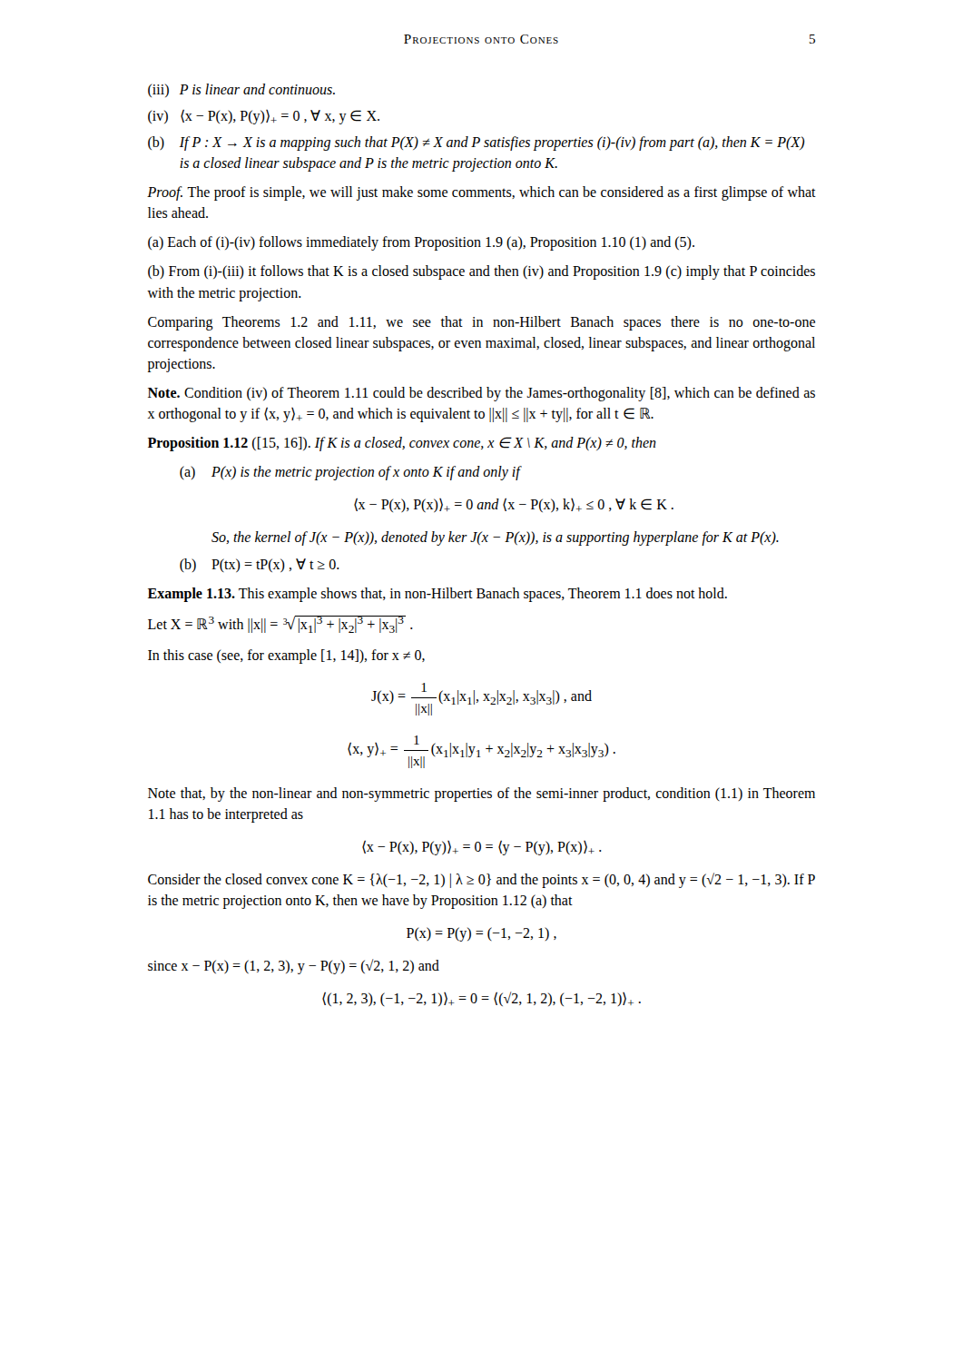Projections onto Cones 5
(iii) P is linear and continuous.
(iv)⟨x − P(x), P(y)⟩+ = 0 , ∀ x, y ∈ X.
(b) If P : X → X is a mapping such that P(X) ≠ X and P satisfies properties (i)-(iv) from part (a), then K = P(X) is a closed linear subspace and P is the metric projection onto K.
Proof. The proof is simple, we will just make some comments, which can be considered as a first glimpse of what lies ahead.
(a) Each of (i)-(iv) follows immediately from Proposition 1.9 (a), Proposition 1.10 (1) and (5).
(b) From (i)-(iii) it follows that K is a closed subspace and then (iv) and Proposition 1.9 (c) imply that P coincides with the metric projection.
Comparing Theorems 1.2 and 1.11, we see that in non-Hilbert Banach spaces there is no one-to-one correspondence between closed linear subspaces, or even maximal, closed, linear subspaces, and linear orthogonal projections.
Note. Condition (iv) of Theorem 1.11 could be described by the James-orthogonality [8], which can be defined as x orthogonal to y if ⟨x, y⟩+ = 0, and which is equivalent to ||x|| ≤ ||x + ty||, for all t ∈ ℝ.
Proposition 1.12 ([15, 16]). If K is a closed, convex cone, x ∈ X \ K, and P(x) ≠ 0, then
(a) P(x) is the metric projection of x onto K if and only if
⟨x − P(x), P(x)⟩+ = 0 and ⟨x − P(x), k⟩+ ≤ 0 , ∀ k ∈ K .
So, the kernel of J(x − P(x)), denoted by ker J(x − P(x)), is a supporting hyperplane for K at P(x).
(b) P(tx) = tP(x) , ∀ t ≥ 0.
Example 1.13. This example shows that, in non-Hilbert Banach spaces, Theorem 1.1 does not hold.
Let X = ℝ3 with ||x|| = 3√|x1|3 + |x2|3 + |x3|3 .
In this case (see, for example [1, 14]), for x ≠ 0,
J(x) = 1||x||(x1|x1|, x2|x2|, x3|x3|) , and
⟨x, y⟩+ = 1||x||(x1|x1|y1 + x2|x2|y2 + x3|x3|y3) .
Note that, by the non-linear and non-symmetric properties of the semi-inner product, condition (1.1) in Theorem 1.1 has to be interpreted as
⟨x − P(x), P(y)⟩+ = 0 = ⟨y − P(y), P(x)⟩+ .
Consider the closed convex cone K = {λ(−1, −2, 1) | λ ≥ 0} and the points x = (0, 0, 4) and y = (√2 − 1, −1, 3). If P is the metric projection onto K, then we have by Proposition 1.12 (a) that
P(x) = P(y) = (−1, −2, 1) ,
since x − P(x) = (1, 2, 3), y − P(y) = (√2, 1, 2) and
⟨(1, 2, 3), (−1, −2, 1)⟩+ = 0 = ⟨(√2, 1, 2), (−1, −2, 1)⟩+ .